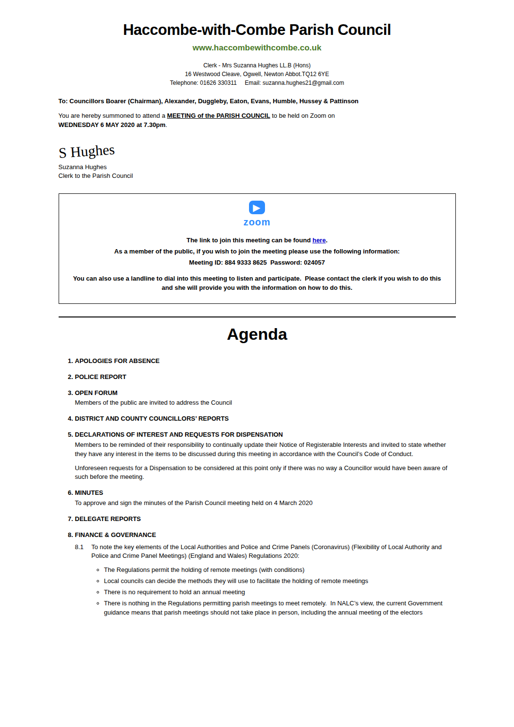Haccombe-with-Combe Parish Council
www.haccombewithcombe.co.uk
Clerk - Mrs Suzanna Hughes LL.B (Hons)
16 Westwood Cleave, Ogwell, Newton Abbot.TQ12 6YE
Telephone: 01626 330311 Email: suzanna.hughes21@gmail.com
To: Councillors Boarer (Chairman), Alexander, Duggleby, Eaton, Evans, Humble, Hussey & Pattinson
You are hereby summoned to attend a MEETING of the PARISH COUNCIL to be held on Zoom on
WEDNESDAY 6 MAY 2020 at 7.30pm.
S Hughes
Suzanna Hughes
Clerk to the Parish Council
▶ zoom
The link to join this meeting can be found here.
As a member of the public, if you wish to join the meeting please use the following information:
Meeting ID: 884 9333 8625 Password: 024057
You can also use a landline to dial into this meeting to listen and participate. Please contact the clerk if you wish to do this and she will provide you with the information on how to do this.
Agenda
APOLOGIES FOR ABSENCE
POLICE REPORT
OPEN FORUM Members of the public are invited to address the Council
DISTRICT AND COUNTY COUNCILLORS’ REPORTS
DECLARATIONS OF INTEREST AND REQUESTS FOR DISPENSATION Members to be reminded of their responsibility to continually update their Notice of Registerable Interests and invited to state whether they have any interest in the items to be discussed during this meeting in accordance with the Council’s Code of Conduct.
Unforeseen requests for a Dispensation to be considered at this point only if there was no way a Councillor would have been aware of such before the meeting.
MINUTES To approve and sign the minutes of the Parish Council meeting held on 4 March 2020
DELEGATE REPORTS
FINANCE & GOVERNANCE
8.1 To note the key elements of the Local Authorities and Police and Crime Panels (Coronavirus) (Flexibility of Local Authority and Police and Crime Panel Meetings) (England and Wales) Regulations 2020:
The Regulations permit the holding of remote meetings (with conditions)
Local councils can decide the methods they will use to facilitate the holding of remote meetings
There is no requirement to hold an annual meeting
There is nothing in the Regulations permitting parish meetings to meet remotely. In NALC’s view, the current Government guidance means that parish meetings should not take place in person, including the annual meeting of the electors